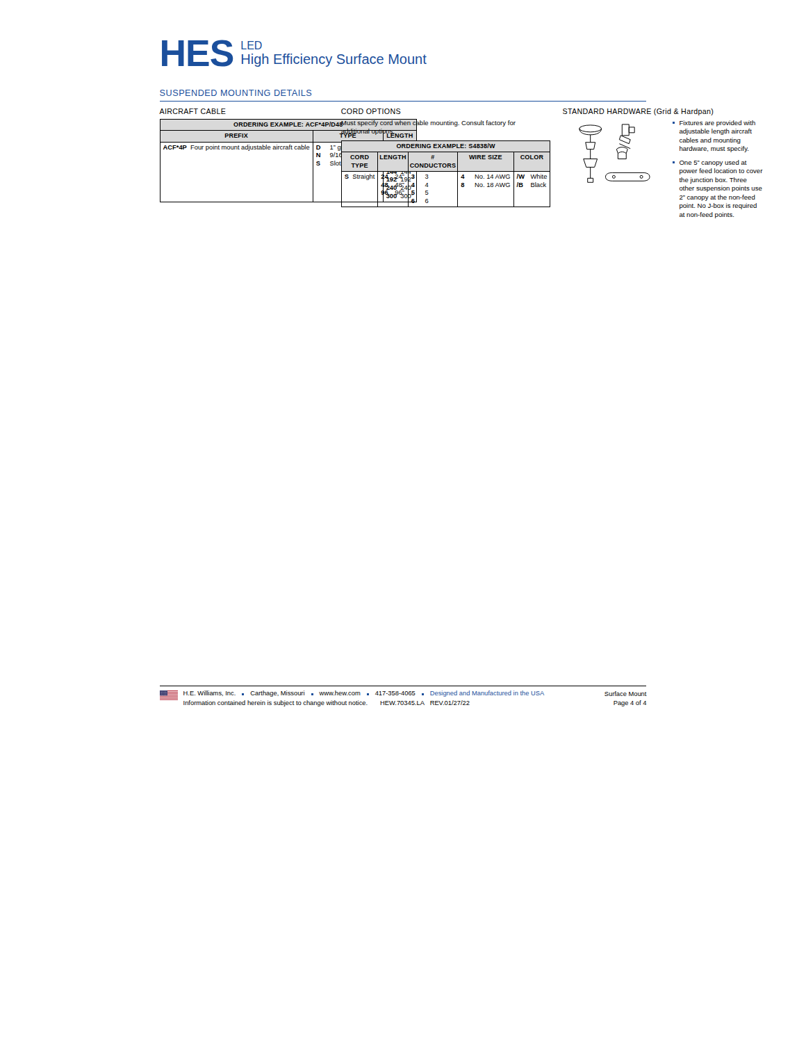HES
LED
High Efficiency Surface Mount
SUSPENDED MOUNTING DETAILS
AIRCRAFT CABLE
| ORDERING EXAMPLE: ACF*4P/D48 |
| --- |
| PREFIX | TYPE | LENGTH |
| ACF*4P Four point mount adjustable aircraft cable | D 1” grid & hardpan N 9/16” grid S Slot grid | 24 24” 48 48” 96 96” 144 144” 192 192” 240 240” 300 300” |
CORD OPTIONS
Must specify cord when cable mounting. Consult factory for additional options.
| ORDERING EXAMPLE: S4838/W |
| --- |
| CORD TYPE | LENGTH | # CONDUCTORS | WIRE SIZE | COLOR |
| S Straight | 24 24” 48 48” 96 96” | 3 3 4 4 5 5 6 6 | 4 No. 14 AWG 8 No. 18 AWG | /W White /B Black |
STANDARD HARDWARE (Grid & Hardpan)
Fixtures are provided with adjustable length aircraft cables and mounting hardware, must specify.
One 5” canopy used at power feed location to cover the junction box. Three other suspension points use 2” canopy at the non-feed point. No J-box is required at non-feed points.
H.E. Williams, Inc. Carthage, Missouri www.hew.com 417-358-4065 Designed and Manufactured in the USA
Information contained herein is subject to change without notice. HEW.70345.LA REV.01/27/22
Surface Mount
Page 4 of 4